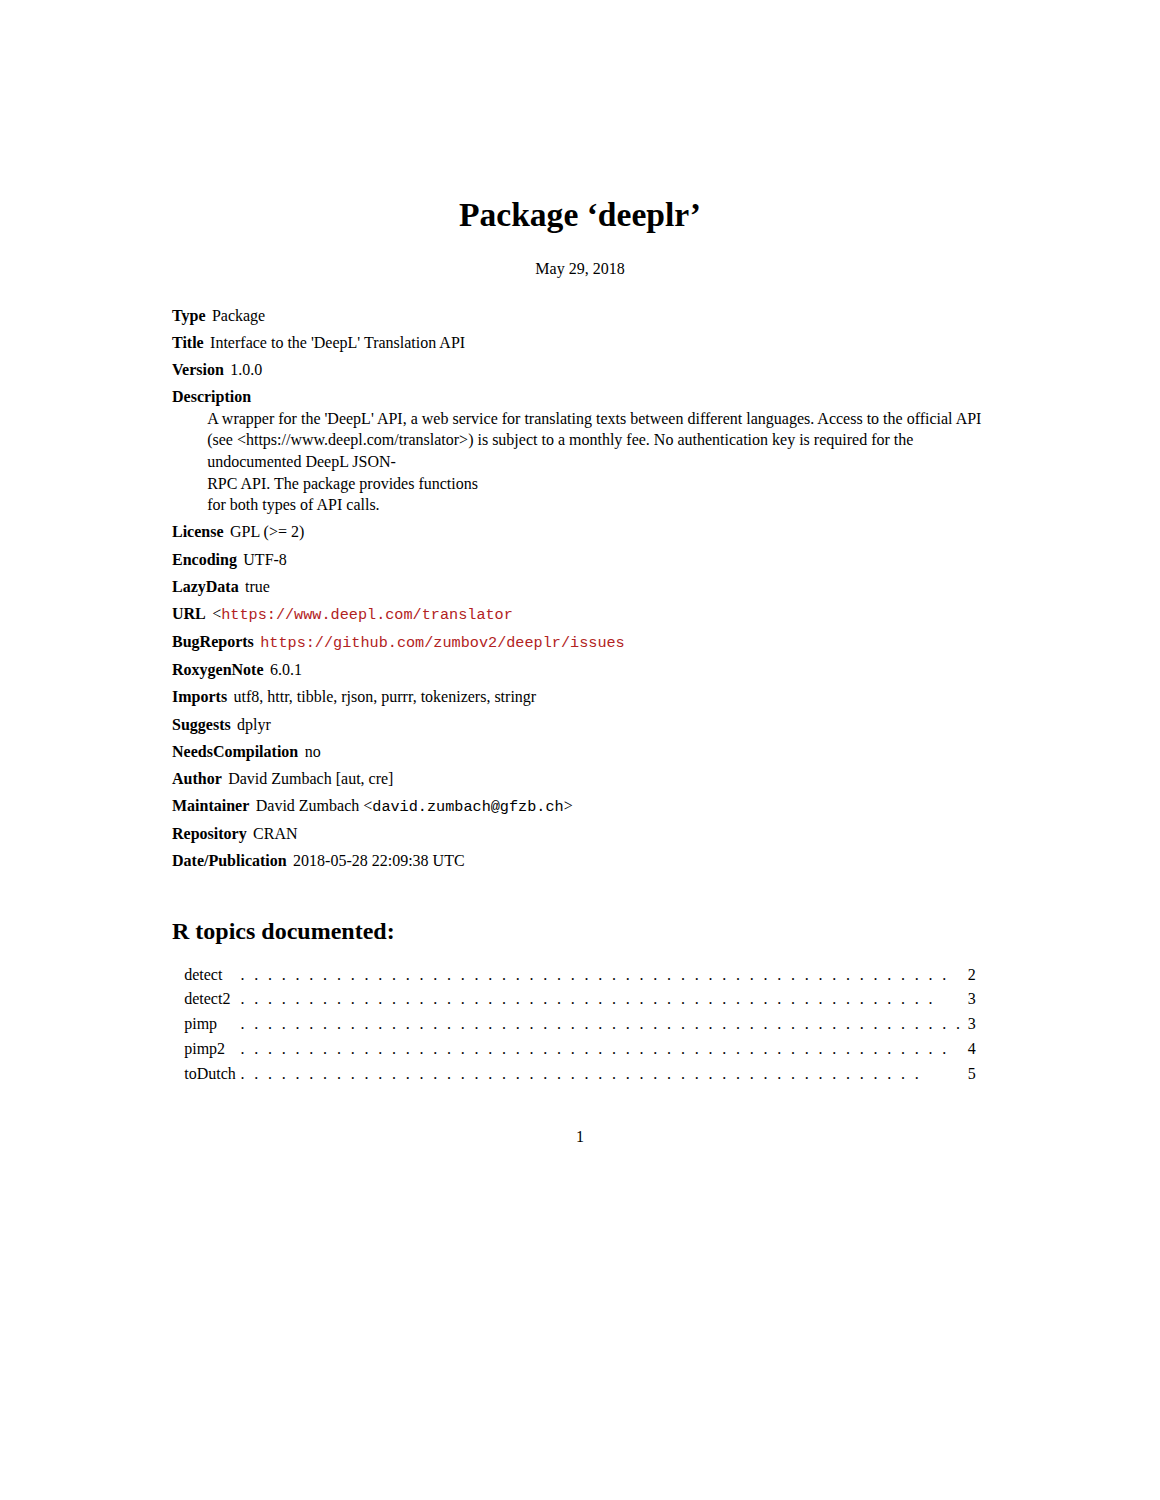Package ‘deeplr’
May 29, 2018
Type
Package
Title
Interface to the 'DeepL' Translation API
Version
1.0.0
Description
A wrapper for the 'DeepL' API, a web service for translating texts between different languages. Access to the official API (see <https://www.deepl.com/translator>) is subject to a monthly fee. No authentication key is required for the undocumented DeepL JSON-
RPC API. The package provides functions
for both types of API calls.
License
GPL (>= 2)
Encoding
UTF-8
LazyData
true
URL
<https://www.deepl.com/translator
BugReports
https://github.com/zumbov2/deeplr/issues
RoxygenNote
6.0.1
Imports
utf8, httr, tibble, rjson, purrr, tokenizers, stringr
Suggests
dplyr
NeedsCompilation
no
Author
David Zumbach [aut, cre]
Maintainer
David Zumbach <david.zumbach@gfzb.ch>
Repository
CRAN
Date/Publication
2018-05-28 22:09:38 UTC
R topics documented:
| detect | . . . . . . . . . . . . . . . . . . . . . . . . . . . . . . . . . . . . . . . . . . . . . . . . . . . . | 2 |
| detect2 | . . . . . . . . . . . . . . . . . . . . . . . . . . . . . . . . . . . . . . . . . . . . . . . . . . . | 3 |
| pimp | . . . . . . . . . . . . . . . . . . . . . . . . . . . . . . . . . . . . . . . . . . . . . . . . . . . . . | 3 |
| pimp2 | . . . . . . . . . . . . . . . . . . . . . . . . . . . . . . . . . . . . . . . . . . . . . . . . . . . . | 4 |
| toDutch | . . . . . . . . . . . . . . . . . . . . . . . . . . . . . . . . . . . . . . . . . . . . . . . . . . | 5 |
1